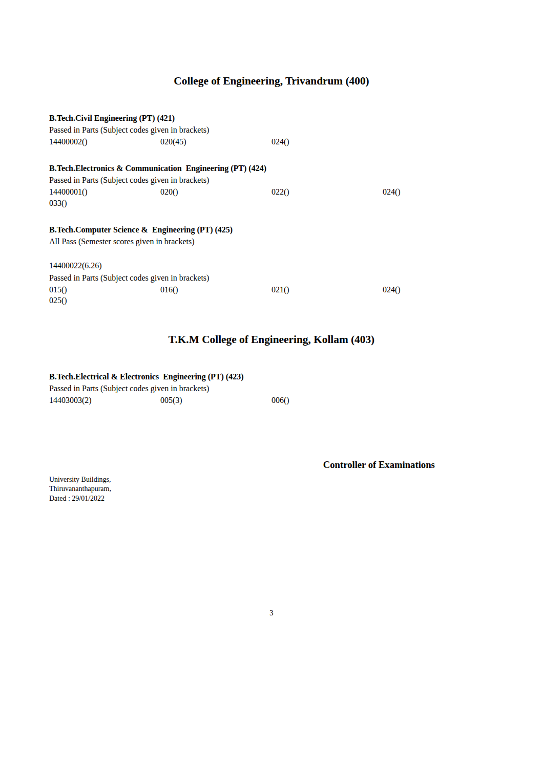College of Engineering, Trivandrum (400)
B.Tech.Civil Engineering (PT) (421)
Passed in Parts (Subject codes given in brackets)
| 14400002() | 020(45) | 024() | |
B.Tech.Electronics & Communication Engineering (PT) (424)
Passed in Parts (Subject codes given in brackets)
| 14400001() | 020() | 022() | 024() |
| 033() | | | |
B.Tech.Computer Science & Engineering (PT) (425)
All Pass (Semester scores given in brackets)
14400022(6.26)
Passed in Parts (Subject codes given in brackets)
| 015() | 016() | 021() | 024() |
| 025() | | | |
T.K.M College of Engineering, Kollam (403)
B.Tech.Electrical & Electronics Engineering (PT) (423)
Passed in Parts (Subject codes given in brackets)
| 14403003(2) | 005(3) | 006() | |
Controller of Examinations
University Buildings,
Thiruvananthapuram,
Dated : 29/01/2022
3